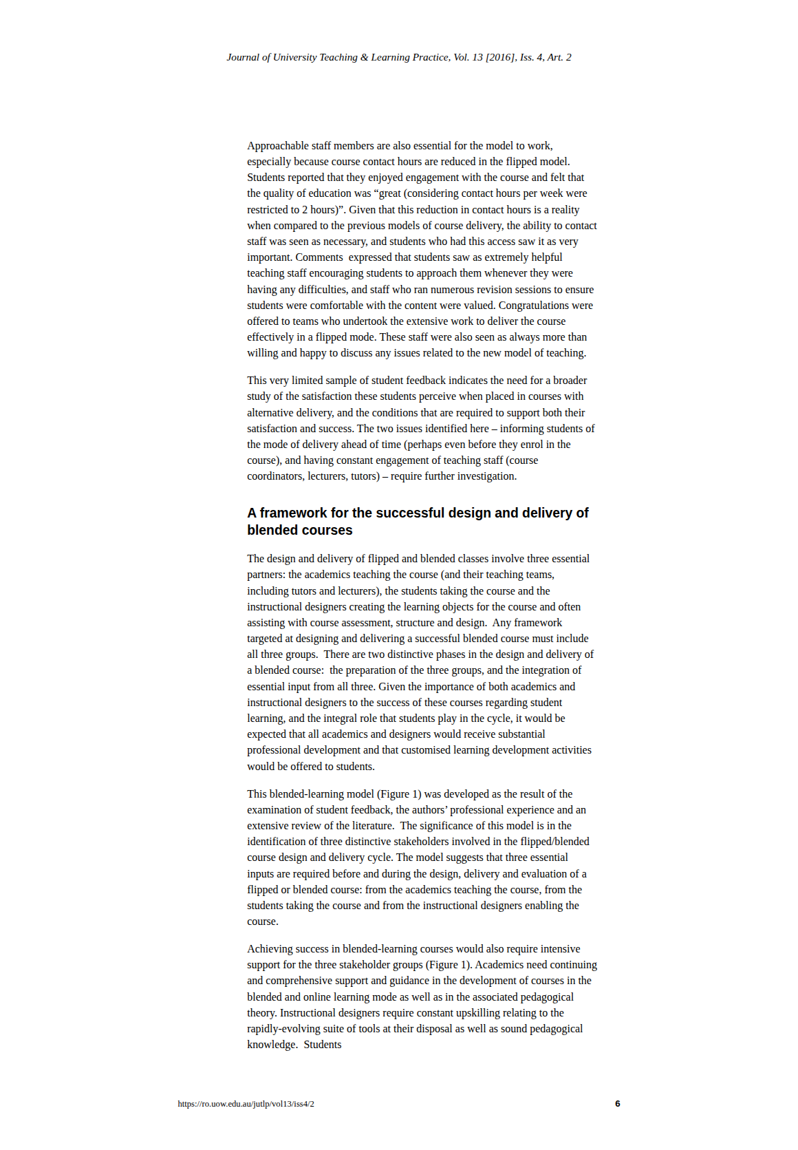Journal of University Teaching & Learning Practice, Vol. 13 [2016], Iss. 4, Art. 2
Approachable staff members are also essential for the model to work, especially because course contact hours are reduced in the flipped model. Students reported that they enjoyed engagement with the course and felt that the quality of education was “great (considering contact hours per week were restricted to 2 hours)”. Given that this reduction in contact hours is a reality when compared to the previous models of course delivery, the ability to contact staff was seen as necessary, and students who had this access saw it as very important. Comments expressed that students saw as extremely helpful teaching staff encouraging students to approach them whenever they were having any difficulties, and staff who ran numerous revision sessions to ensure students were comfortable with the content were valued. Congratulations were offered to teams who undertook the extensive work to deliver the course effectively in a flipped mode. These staff were also seen as always more than willing and happy to discuss any issues related to the new model of teaching.
This very limited sample of student feedback indicates the need for a broader study of the satisfaction these students perceive when placed in courses with alternative delivery, and the conditions that are required to support both their satisfaction and success. The two issues identified here – informing students of the mode of delivery ahead of time (perhaps even before they enrol in the course), and having constant engagement of teaching staff (course coordinators, lecturers, tutors) – require further investigation.
A framework for the successful design and delivery of blended courses
The design and delivery of flipped and blended classes involve three essential partners: the academics teaching the course (and their teaching teams, including tutors and lecturers), the students taking the course and the instructional designers creating the learning objects for the course and often assisting with course assessment, structure and design. Any framework targeted at designing and delivering a successful blended course must include all three groups. There are two distinctive phases in the design and delivery of a blended course: the preparation of the three groups, and the integration of essential input from all three. Given the importance of both academics and instructional designers to the success of these courses regarding student learning, and the integral role that students play in the cycle, it would be expected that all academics and designers would receive substantial professional development and that customised learning development activities would be offered to students.
This blended-learning model (Figure 1) was developed as the result of the examination of student feedback, the authors’ professional experience and an extensive review of the literature. The significance of this model is in the identification of three distinctive stakeholders involved in the flipped/blended course design and delivery cycle. The model suggests that three essential inputs are required before and during the design, delivery and evaluation of a flipped or blended course: from the academics teaching the course, from the students taking the course and from the instructional designers enabling the course.
Achieving success in blended-learning courses would also require intensive support for the three stakeholder groups (Figure 1). Academics need continuing and comprehensive support and guidance in the development of courses in the blended and online learning mode as well as in the associated pedagogical theory. Instructional designers require constant upskilling relating to the rapidly-evolving suite of tools at their disposal as well as sound pedagogical knowledge. Students
https://ro.uow.edu.au/jutlp/vol13/iss4/2 6